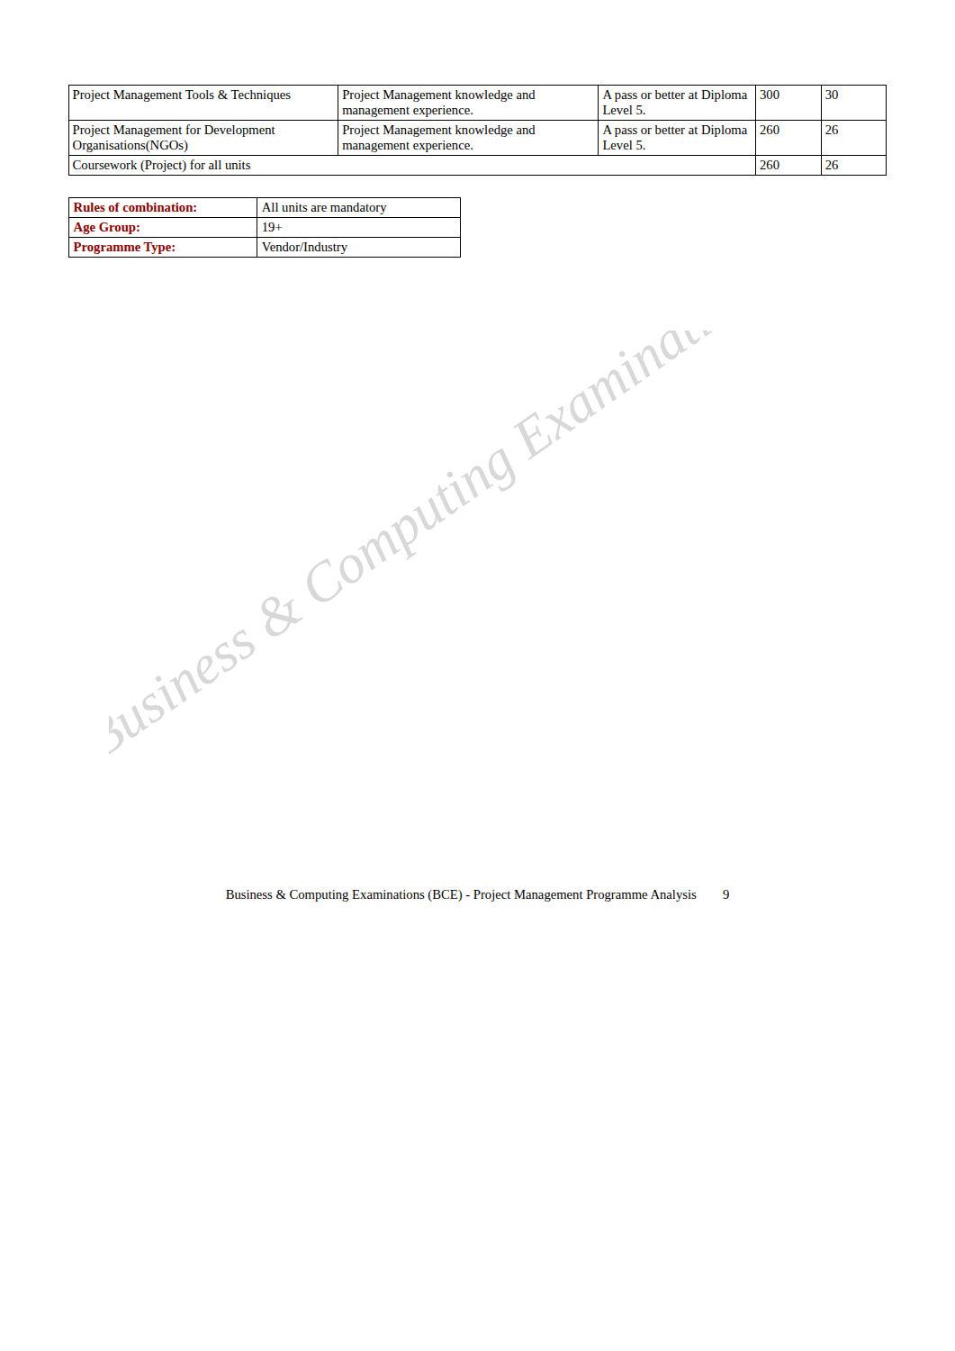Business & Computing Examinations (BCE)
| Project Management Tools & Techniques | Project Management knowledge and management experience. | A pass or better at Diploma Level 5. | 300 | 30 |
| Project Management for Development Organisations(NGOs) | Project Management knowledge and management experience. | A pass or better at Diploma Level 5. | 260 | 26 |
| Coursework (Project) for all units | 260 | 26 |
| Rules of combination: | All units are mandatory |
| Age Group: | 19+ |
| Programme Type: | Vendor/Industry |
Business & Computing Examinations (BCE) - Project Management Programme Analysis9